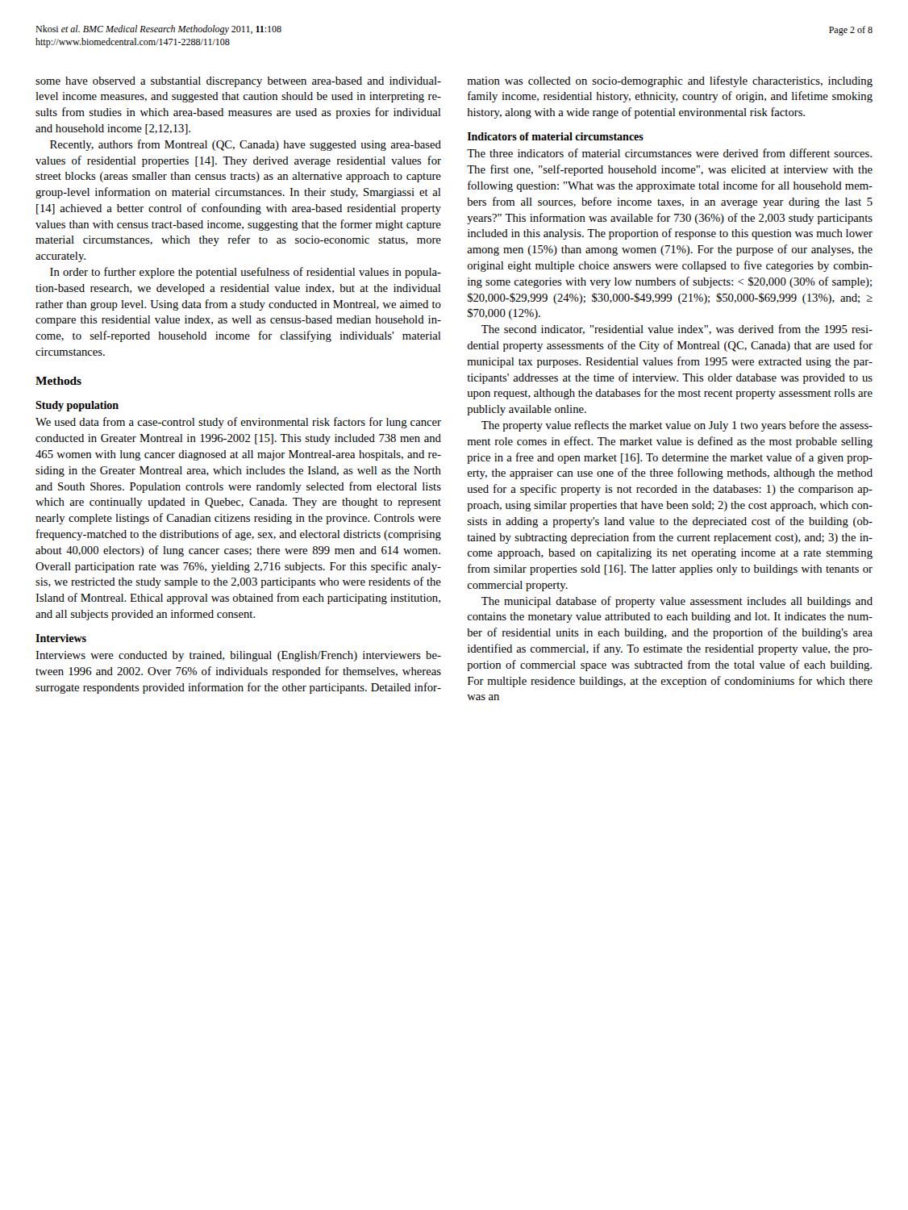Nkosi et al. BMC Medical Research Methodology 2011, 11:108 http://www.biomedcentral.com/1471-2288/11/108
Page 2 of 8
some have observed a substantial discrepancy between area-based and individual-level income measures, and suggested that caution should be used in interpreting results from studies in which area-based measures are used as proxies for individual and household income [2,12,13].
Recently, authors from Montreal (QC, Canada) have suggested using area-based values of residential properties [14]. They derived average residential values for street blocks (areas smaller than census tracts) as an alternative approach to capture group-level information on material circumstances. In their study, Smargiassi et al [14] achieved a better control of confounding with area-based residential property values than with census tract-based income, suggesting that the former might capture material circumstances, which they refer to as socio-economic status, more accurately.
In order to further explore the potential usefulness of residential values in population-based research, we developed a residential value index, but at the individual rather than group level. Using data from a study conducted in Montreal, we aimed to compare this residential value index, as well as census-based median household income, to self-reported household income for classifying individuals' material circumstances.
Methods
Study population
We used data from a case-control study of environmental risk factors for lung cancer conducted in Greater Montreal in 1996-2002 [15]. This study included 738 men and 465 women with lung cancer diagnosed at all major Montreal-area hospitals, and residing in the Greater Montreal area, which includes the Island, as well as the North and South Shores. Population controls were randomly selected from electoral lists which are continually updated in Quebec, Canada. They are thought to represent nearly complete listings of Canadian citizens residing in the province. Controls were frequency-matched to the distributions of age, sex, and electoral districts (comprising about 40,000 electors) of lung cancer cases; there were 899 men and 614 women. Overall participation rate was 76%, yielding 2,716 subjects. For this specific analysis, we restricted the study sample to the 2,003 participants who were residents of the Island of Montreal. Ethical approval was obtained from each participating institution, and all subjects provided an informed consent.
Interviews
Interviews were conducted by trained, bilingual (English/French) interviewers between 1996 and 2002. Over 76% of individuals responded for themselves, whereas surrogate respondents provided information for the other participants. Detailed information was collected on socio-demographic and lifestyle characteristics, including family income, residential history, ethnicity, country of origin, and lifetime smoking history, along with a wide range of potential environmental risk factors.
Indicators of material circumstances
The three indicators of material circumstances were derived from different sources. The first one, "self-reported household income", was elicited at interview with the following question: "What was the approximate total income for all household members from all sources, before income taxes, in an average year during the last 5 years?" This information was available for 730 (36%) of the 2,003 study participants included in this analysis. The proportion of response to this question was much lower among men (15%) than among women (71%). For the purpose of our analyses, the original eight multiple choice answers were collapsed to five categories by combining some categories with very low numbers of subjects: < $20,000 (30% of sample); $20,000-$29,999 (24%); $30,000-$49,999 (21%); $50,000-$69,999 (13%), and; ≥ $70,000 (12%).
The second indicator, "residential value index", was derived from the 1995 residential property assessments of the City of Montreal (QC, Canada) that are used for municipal tax purposes. Residential values from 1995 were extracted using the participants' addresses at the time of interview. This older database was provided to us upon request, although the databases for the most recent property assessment rolls are publicly available online.
The property value reflects the market value on July 1 two years before the assessment role comes in effect. The market value is defined as the most probable selling price in a free and open market [16]. To determine the market value of a given property, the appraiser can use one of the three following methods, although the method used for a specific property is not recorded in the databases: 1) the comparison approach, using similar properties that have been sold; 2) the cost approach, which consists in adding a property's land value to the depreciated cost of the building (obtained by subtracting depreciation from the current replacement cost), and; 3) the income approach, based on capitalizing its net operating income at a rate stemming from similar properties sold [16]. The latter applies only to buildings with tenants or commercial property.
The municipal database of property value assessment includes all buildings and contains the monetary value attributed to each building and lot. It indicates the number of residential units in each building, and the proportion of the building's area identified as commercial, if any. To estimate the residential property value, the proportion of commercial space was subtracted from the total value of each building. For multiple residence buildings, at the exception of condominiums for which there was an